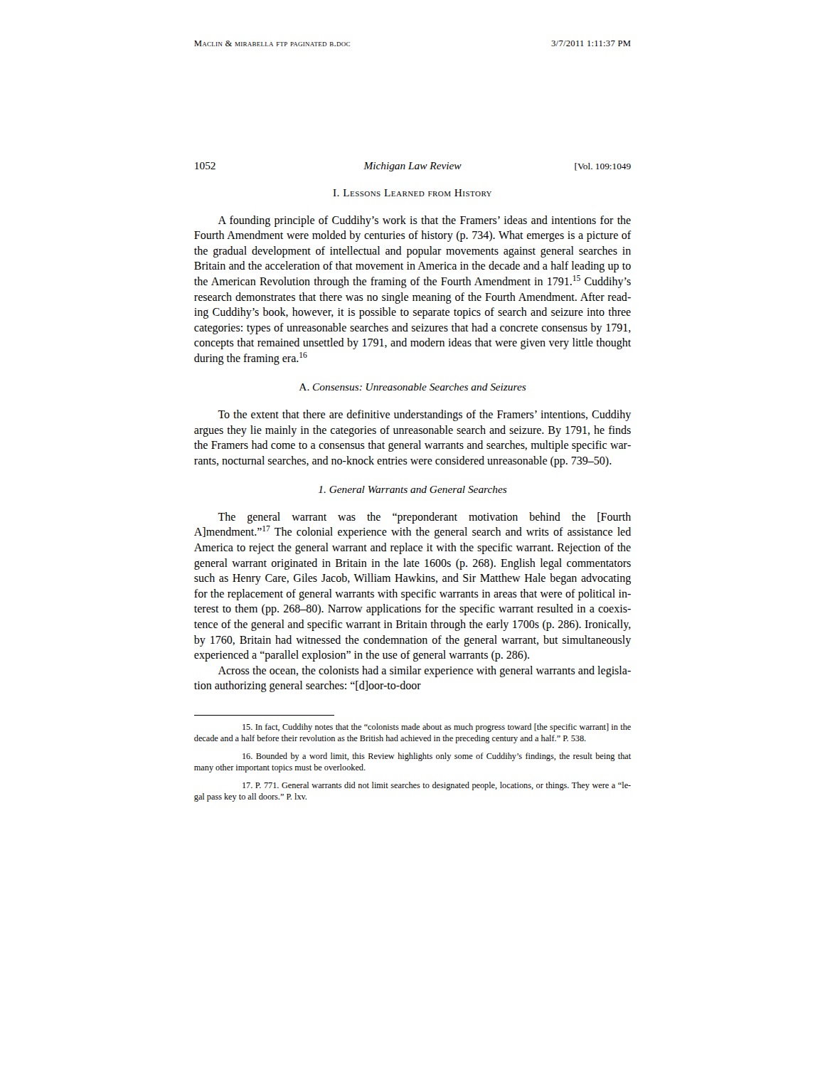Maclin & Mirabella FTP Paginated B.doc 3/7/2011 1:11:37 PM
1052 Michigan Law Review [Vol. 109:1049
I. Lessons Learned from History
A founding principle of Cuddihy’s work is that the Framers’ ideas and intentions for the Fourth Amendment were molded by centuries of history (p. 734). What emerges is a picture of the gradual development of intellectual and popular movements against general searches in Britain and the acceleration of that movement in America in the decade and a half leading up to the American Revolution through the framing of the Fourth Amendment in 1791.15 Cuddihy’s research demonstrates that there was no single meaning of the Fourth Amendment. After reading Cuddihy’s book, however, it is possible to separate topics of search and seizure into three categories: types of unreasonable searches and seizures that had a concrete consensus by 1791, concepts that remained unsettled by 1791, and modern ideas that were given very little thought during the framing era.16
A. Consensus: Unreasonable Searches and Seizures
To the extent that there are definitive understandings of the Framers’ intentions, Cuddihy argues they lie mainly in the categories of unreasonable search and seizure. By 1791, he finds the Framers had come to a consensus that general warrants and searches, multiple specific warrants, nocturnal searches, and no-knock entries were considered unreasonable (pp. 739–50).
1. General Warrants and General Searches
The general warrant was the “preponderant motivation behind the [Fourth A]mendment.”17 The colonial experience with the general search and writs of assistance led America to reject the general warrant and replace it with the specific warrant. Rejection of the general warrant originated in Britain in the late 1600s (p. 268). English legal commentators such as Henry Care, Giles Jacob, William Hawkins, and Sir Matthew Hale began advocating for the replacement of general warrants with specific warrants in areas that were of political interest to them (pp. 268–80). Narrow applications for the specific warrant resulted in a coexistence of the general and specific warrant in Britain through the early 1700s (p. 286). Ironically, by 1760, Britain had witnessed the condemnation of the general warrant, but simultaneously experienced a “parallel explosion” in the use of general warrants (p. 286).
Across the ocean, the colonists had a similar experience with general warrants and legislation authorizing general searches: “[d]oor-to-door
15. In fact, Cuddihy notes that the “colonists made about as much progress toward [the specific warrant] in the decade and a half before their revolution as the British had achieved in the preceding century and a half.” P. 538.
16. Bounded by a word limit, this Review highlights only some of Cuddihy’s findings, the result being that many other important topics must be overlooked.
17. P. 771. General warrants did not limit searches to designated people, locations, or things. They were a “legal pass key to all doors.” P. lxv.